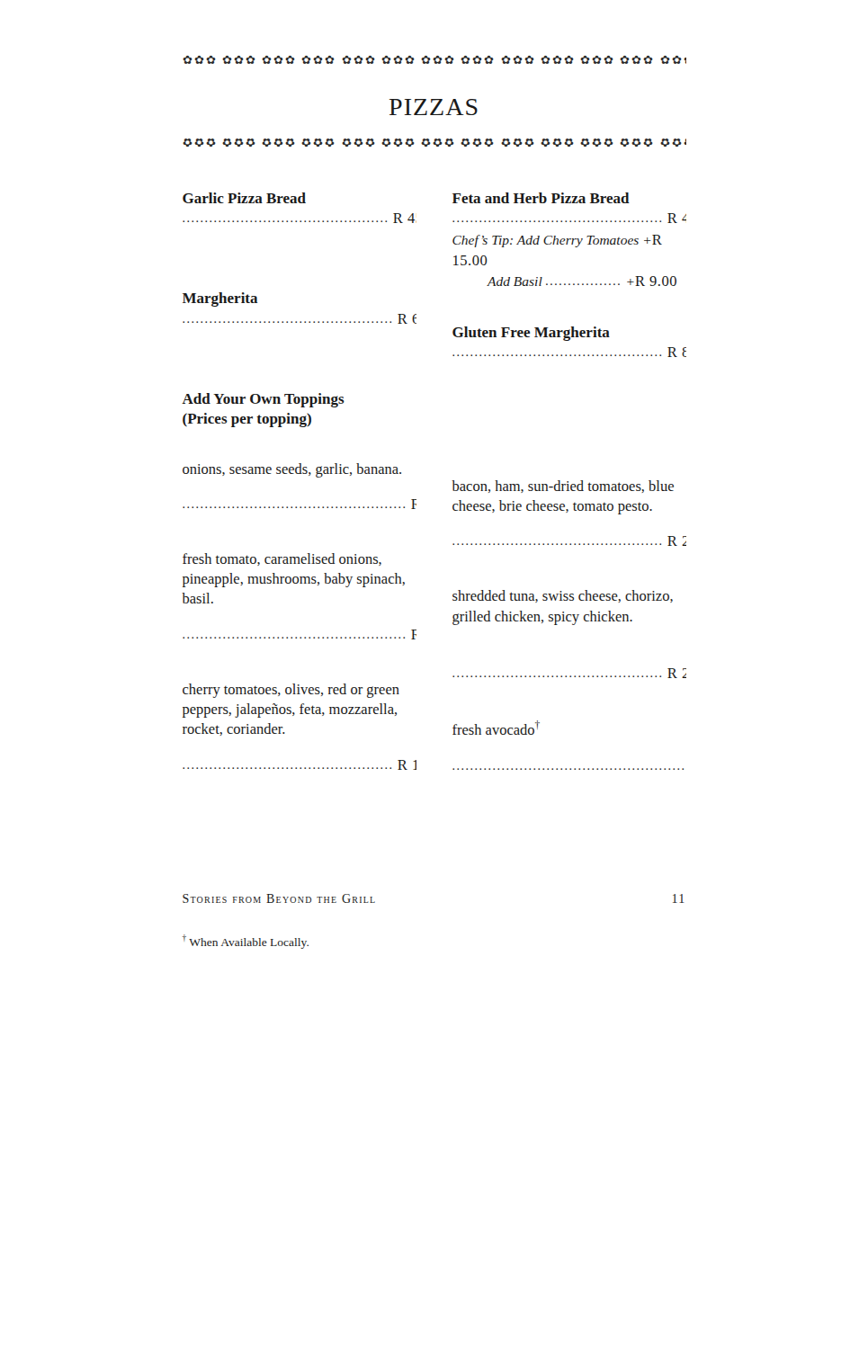✿✿✿ ✿✿✿ ✿✿✿ ✿✿✿ ✿✿✿ ✿✿✿ ✿✿✿ ✿✿✿ ✿✿✿ ✿✿✿ ✿✿✿ ✿✿✿ ✿✿✿ ✿✿✿ ✿✿✿ ✿✿✿ ✿✿✿ ✿✿✿ ✿✿✿
Pizzas
✿✿✿ ✿✿✿ ✿✿✿ ✿✿✿ ✿✿✿ ✿✿✿ ✿✿✿ ✿✿✿ ✿✿✿ ✿✿✿ ✿✿✿ ✿✿✿ ✿✿✿ ✿✿✿ ✿✿✿ ✿✿✿ ✿✿✿ ✿✿✿ ✿✿✿
Garlic Pizza Bread
.............................................. R 45.00
Margherita
............................................... R 66.00
Add Your Own Toppings
(Prices per topping)
onions, sesame seeds, garlic, banana.
.................................................. R 6.00
fresh tomato, caramelised onions, pineapple, mushrooms, baby spinach, basil.
.................................................. R 9.00
cherry tomatoes, olives, red or green peppers, jalapeños, feta, mozzarella, rocket, coriander.
............................................... R 15.00
Feta and Herb Pizza Bread
............................................... R 49.00
Chef’s Tip: Add Cherry Tomatoes +R 15.00 Add Basil ................. +R 9.00
Gluten Free Margherita
............................................... R 86.00
bacon, ham, sun-dried tomatoes, blue cheese, brie cheese, tomato pesto.
............................................... R 20.00
shredded tuna, swiss cheese, chorizo, grilled chicken, spicy chicken.
............................................... R 25.00
fresh avocado†
....................................................... SQ
Stories from Beyond the Grill
11
† When Available Locally.